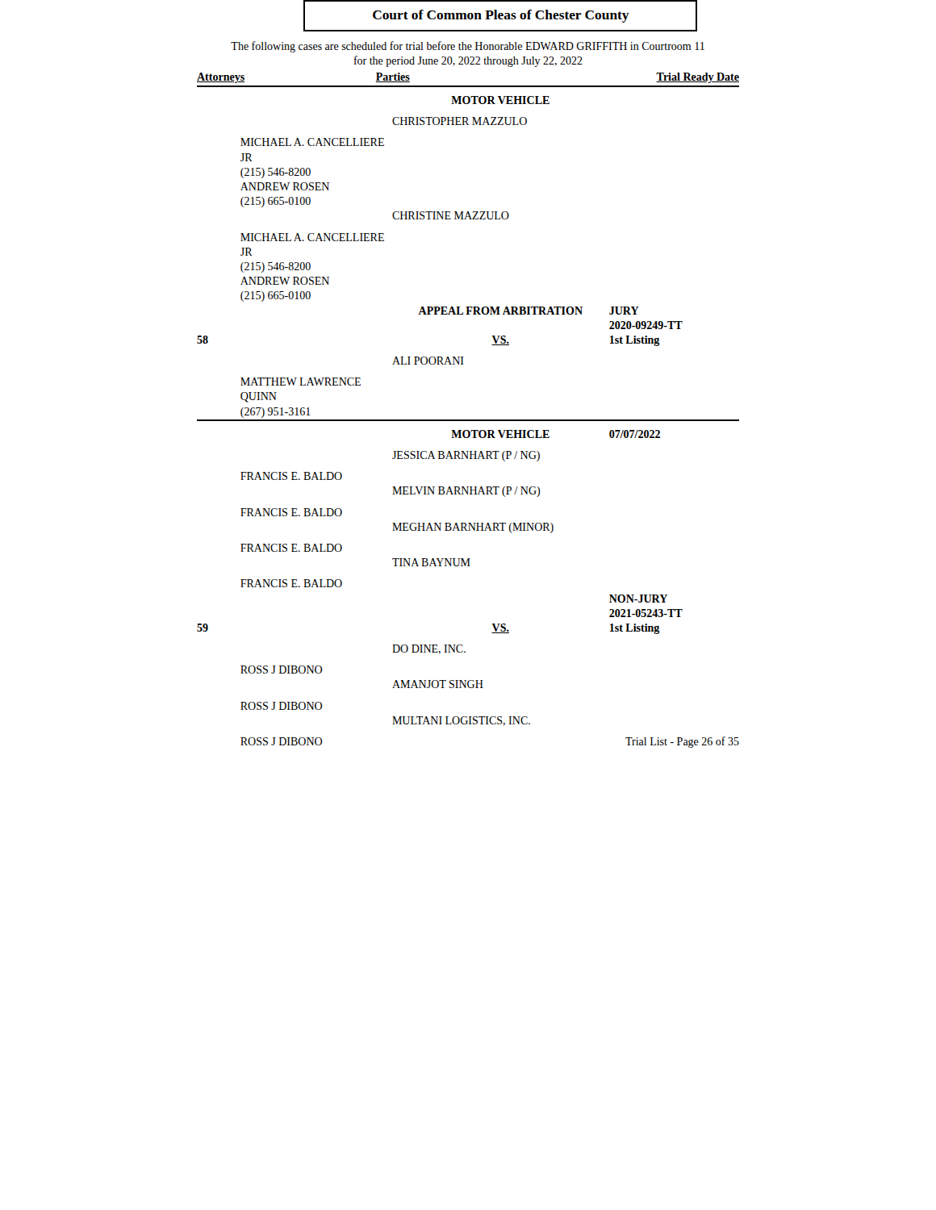Court of Common Pleas of Chester County
The following cases are scheduled for trial before the Honorable EDWARD GRIFFITH in Courtroom 11
for the period June 20, 2022 through July 22, 2022
Attorneys Parties Trial Ready Date
| | | MOTOR VEHICLE | |
| | | CHRISTOPHER MAZZULO | |
| | MICHAEL A. CANCELLIERE JR | | |
| | (215) 546-8200 | | |
| | ANDREW ROSEN | | |
| | (215) 665-0100 | | |
| | | CHRISTINE MAZZULO | |
| | MICHAEL A. CANCELLIERE JR | | |
| | (215) 546-8200 | | |
| | ANDREW ROSEN | | |
| | (215) 665-0100 | | |
| | | APPEAL FROM ARBITRATION | JURY |
| | | | 2020-09249-TT |
| 58 | | VS. | 1st Listing |
| | | ALI POORANI | |
| | MATTHEW LAWRENCE QUINN | | |
| | (267) 951-3161 | | |
| | | MOTOR VEHICLE | 07/07/2022 |
| | | JESSICA BARNHART (P / NG) | |
| | FRANCIS E. BALDO | | |
| | | MELVIN BARNHART (P / NG) | |
| | FRANCIS E. BALDO | | |
| | | MEGHAN BARNHART (MINOR) | |
| | FRANCIS E. BALDO | | |
| | | TINA BAYNUM | |
| | FRANCIS E. BALDO | | |
| | | | NON-JURY |
| | | | 2021-05243-TT |
| 59 | | VS. | 1st Listing |
| | | DO DINE, INC. | |
| | ROSS J DIBONO | | |
| | | AMANJOT SINGH | |
| | ROSS J DIBONO | | |
| | | MULTANI LOGISTICS, INC. | |
| | ROSS J DIBONO | | |
Trial List - Page 26 of 35